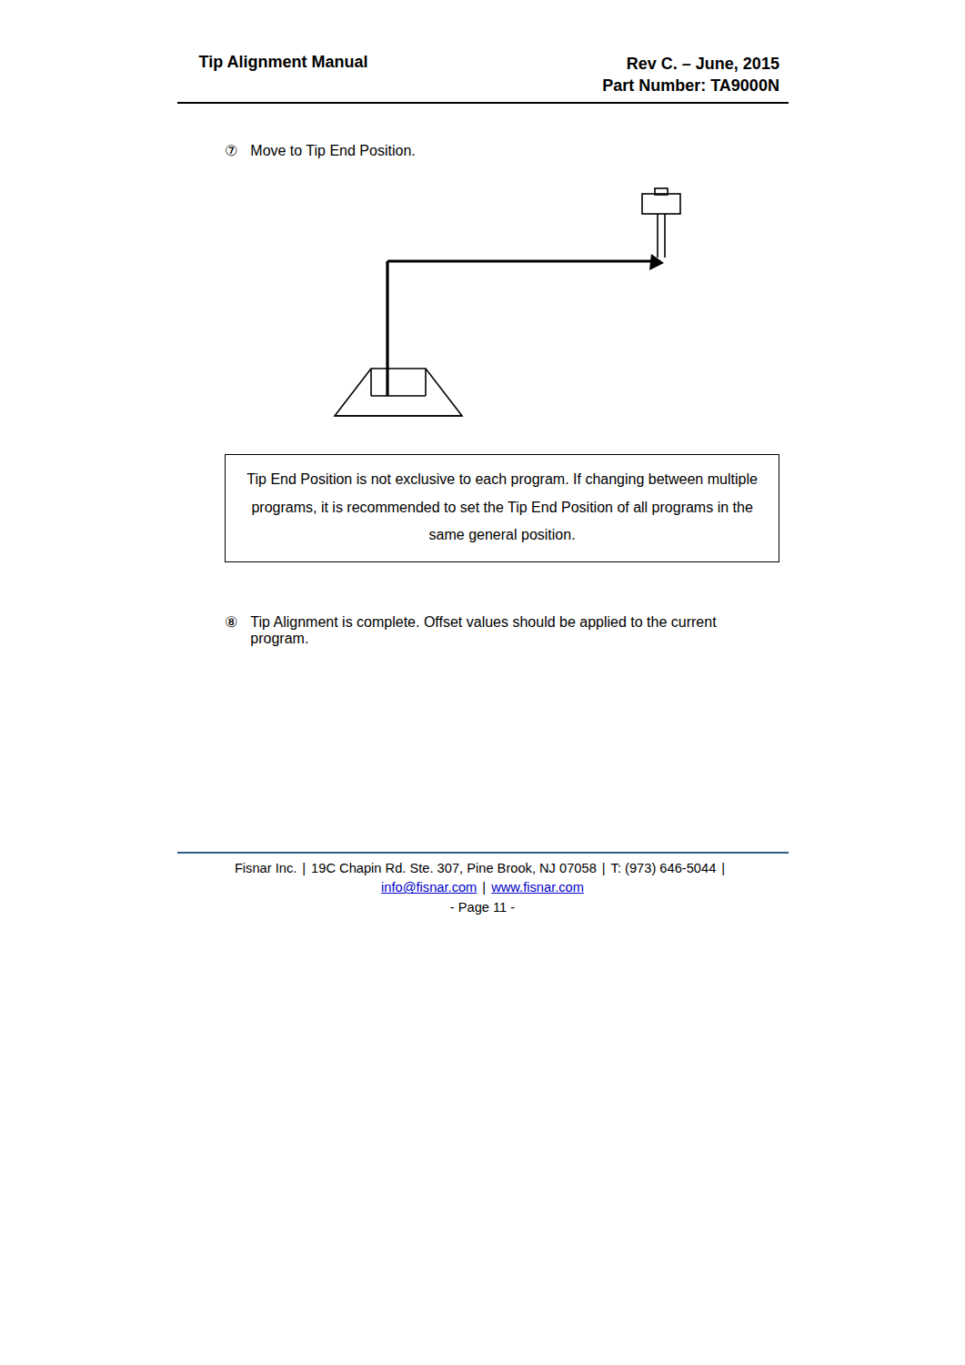Tip Alignment Manual
Rev C. – June, 2015
Part Number: TA9000N
⑦ Move to Tip End Position.
Tip End Position is not exclusive to each program. If changing between multiple programs, it is recommended to set the Tip End Position of all programs in the same general position.
⑧ Tip Alignment is complete. Offset values should be applied to the current program.
Fisnar Inc.|19C Chapin Rd. Ste. 307, Pine Brook, NJ 07058|T: (973) 646-5044|
info@fisnar.com|www.fisnar.com
- Page 11 -